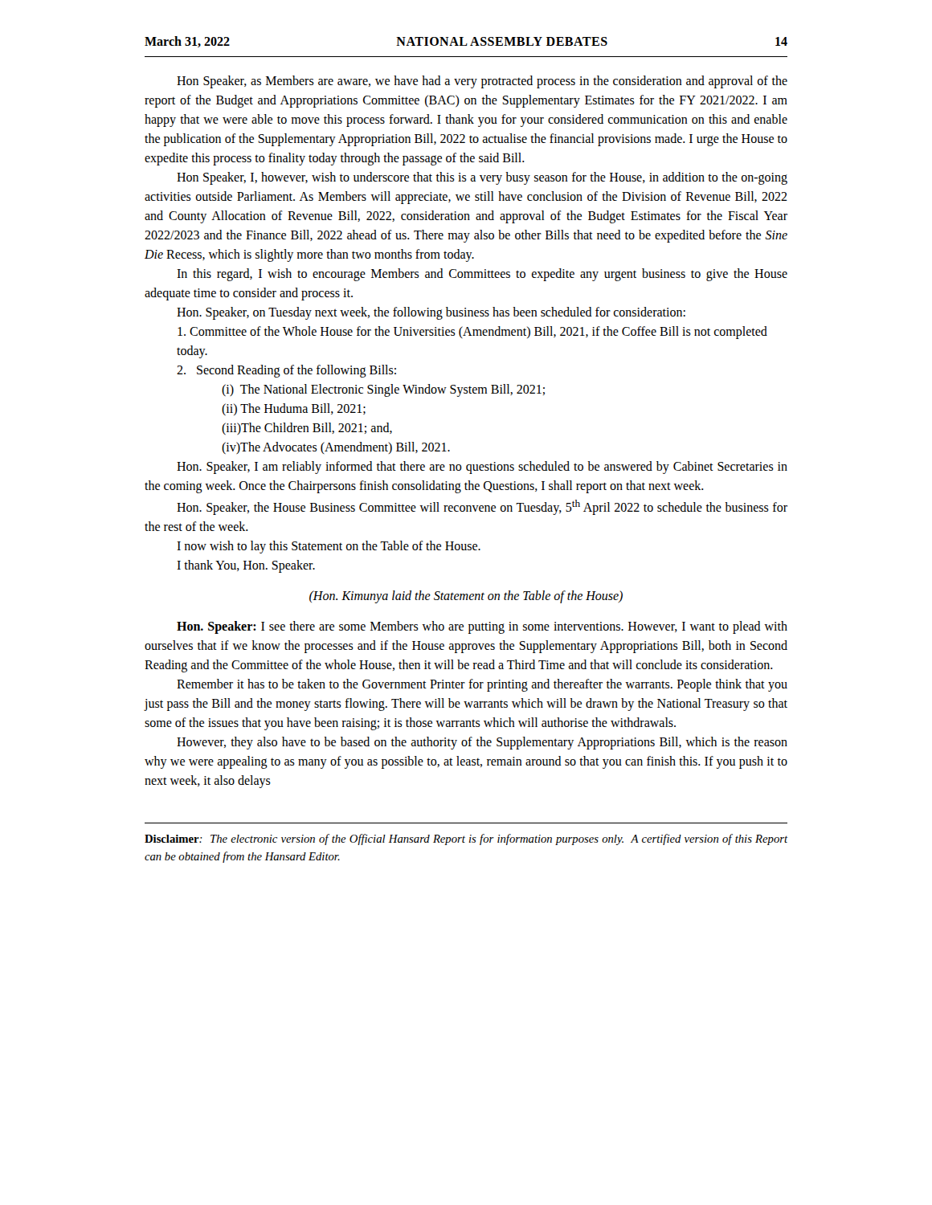March 31, 2022 NATIONAL ASSEMBLY DEBATES 14
Hon Speaker, as Members are aware, we have had a very protracted process in the consideration and approval of the report of the Budget and Appropriations Committee (BAC) on the Supplementary Estimates for the FY 2021/2022. I am happy that we were able to move this process forward. I thank you for your considered communication on this and enable the publication of the Supplementary Appropriation Bill, 2022 to actualise the financial provisions made. I urge the House to expedite this process to finality today through the passage of the said Bill.
Hon Speaker, I, however, wish to underscore that this is a very busy season for the House, in addition to the on-going activities outside Parliament. As Members will appreciate, we still have conclusion of the Division of Revenue Bill, 2022 and County Allocation of Revenue Bill, 2022, consideration and approval of the Budget Estimates for the Fiscal Year 2022/2023 and the Finance Bill, 2022 ahead of us. There may also be other Bills that need to be expedited before the Sine Die Recess, which is slightly more than two months from today.
In this regard, I wish to encourage Members and Committees to expedite any urgent business to give the House adequate time to consider and process it.
Hon. Speaker, on Tuesday next week, the following business has been scheduled for consideration:
1. Committee of the Whole House for the Universities (Amendment) Bill, 2021, if the Coffee Bill is not completed today.
2. Second Reading of the following Bills:
(i) The National Electronic Single Window System Bill, 2021;
(ii) The Huduma Bill, 2021;
(iii)The Children Bill, 2021; and,
(iv)The Advocates (Amendment) Bill, 2021.
Hon. Speaker, I am reliably informed that there are no questions scheduled to be answered by Cabinet Secretaries in the coming week. Once the Chairpersons finish consolidating the Questions, I shall report on that next week.
Hon. Speaker, the House Business Committee will reconvene on Tuesday, 5th April 2022 to schedule the business for the rest of the week.
I now wish to lay this Statement on the Table of the House.
I thank You, Hon. Speaker.
(Hon. Kimunya laid the Statement on the Table of the House)
Hon. Speaker: I see there are some Members who are putting in some interventions. However, I want to plead with ourselves that if we know the processes and if the House approves the Supplementary Appropriations Bill, both in Second Reading and the Committee of the whole House, then it will be read a Third Time and that will conclude its consideration.
Remember it has to be taken to the Government Printer for printing and thereafter the warrants. People think that you just pass the Bill and the money starts flowing. There will be warrants which will be drawn by the National Treasury so that some of the issues that you have been raising; it is those warrants which will authorise the withdrawals.
However, they also have to be based on the authority of the Supplementary Appropriations Bill, which is the reason why we were appealing to as many of you as possible to, at least, remain around so that you can finish this. If you push it to next week, it also delays
Disclaimer: The electronic version of the Official Hansard Report is for information purposes only. A certified version of this Report can be obtained from the Hansard Editor.